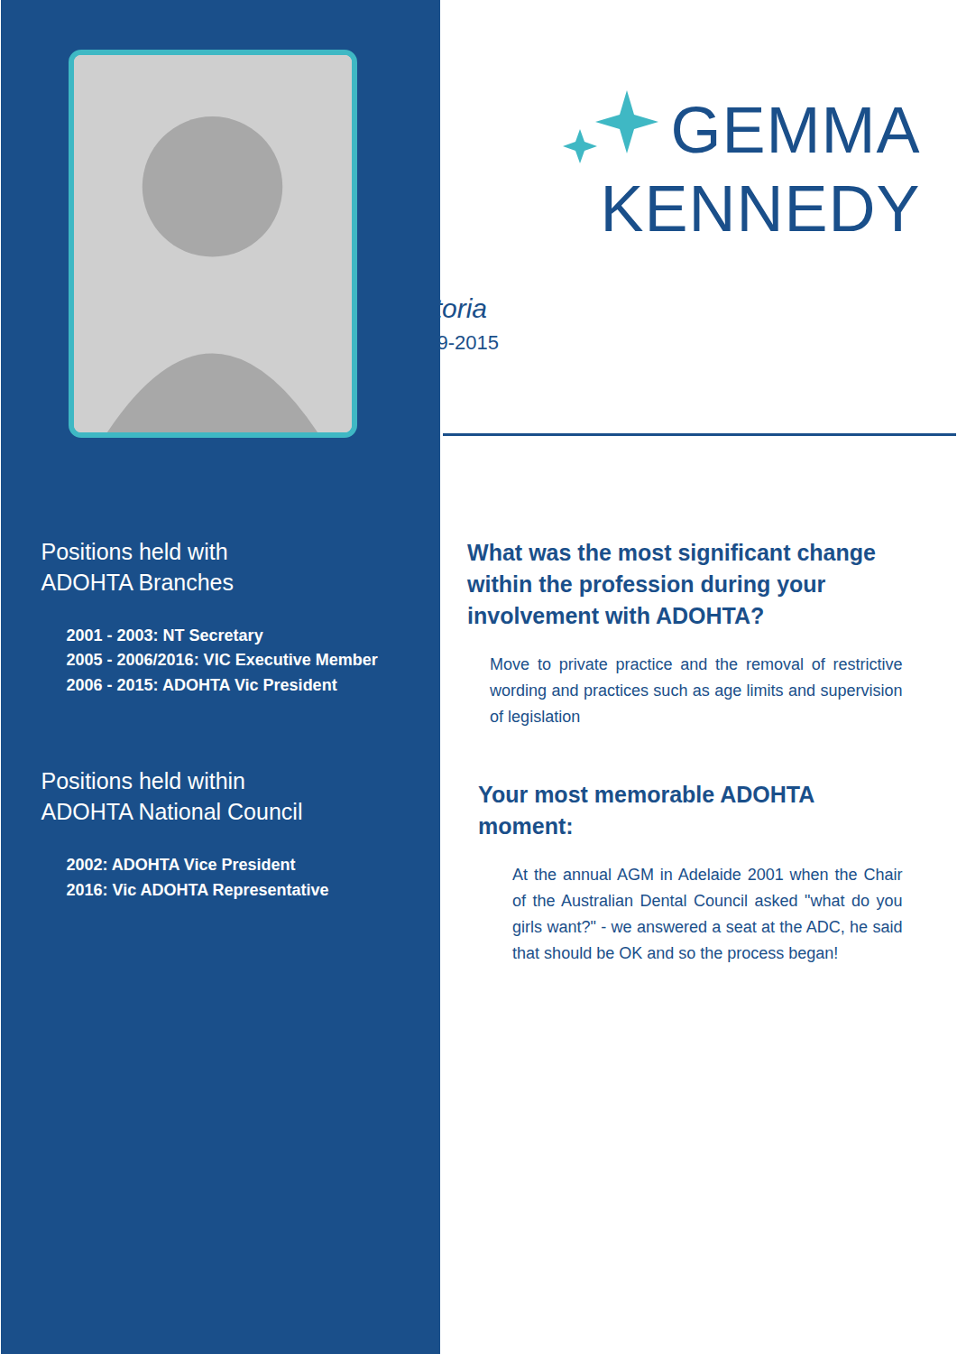GEMMA
KENNEDY
Victoria
12-09-2015
Positions held with
ADOHTA Branches
2001 - 2003: NT Secretary
2005 - 2006/2016: VIC Executive Member
2006 - 2015: ADOHTA Vic President
Positions held within
ADOHTA National Council
2002: ADOHTA Vice President
2016: Vic ADOHTA Representative
What was the most significant change within the profession during your involvement with ADOHTA?
Move to private practice and the removal of restrictive wording and practices such as age limits and supervision of legislation
Your most memorable ADOHTA moment:
At the annual AGM in Adelaide 2001 when the Chair of the Australian Dental Council asked "what do you girls want?" - we answered a seat at the ADC, he said that should be OK and so the process began!